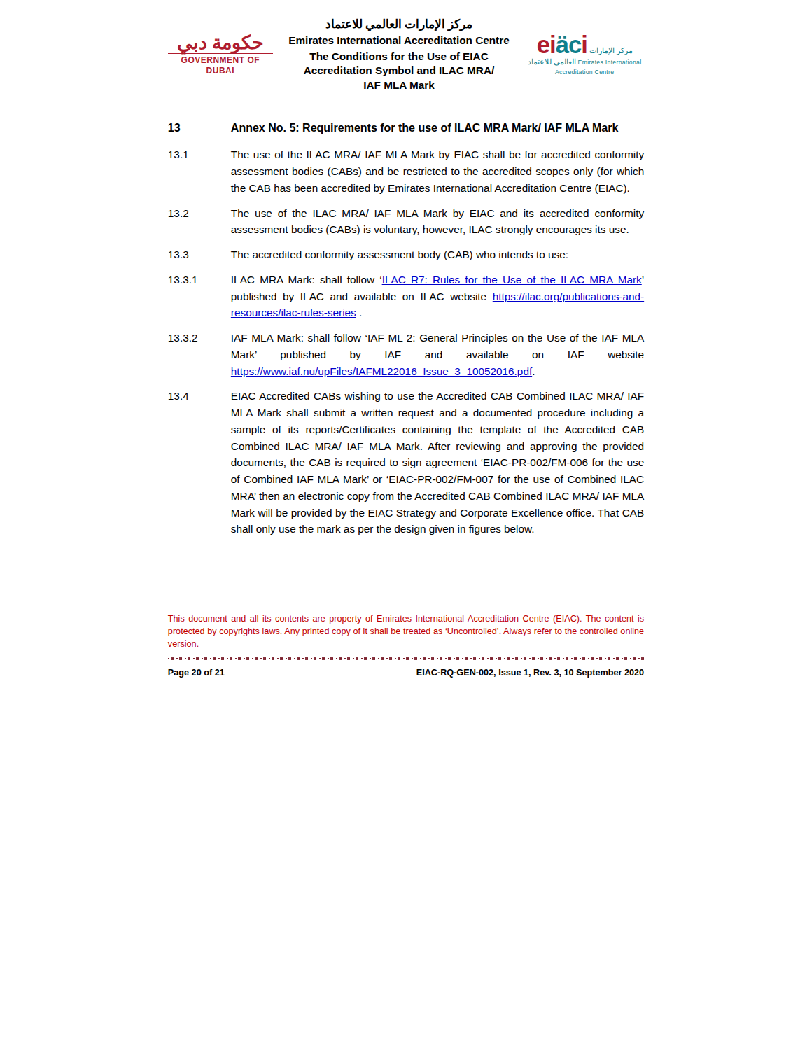حكومة دبي GOVERNMENT OF DUBAI
مركز الإمارات العالمي للاعتماد
Emirates International Accreditation Centre
The Conditions for the Use of EIAC Accreditation Symbol and ILAC MRA/
IAF MLA Mark
eiäci مركز الإمارات العالمي للاعتماد Emirates International Accreditation Centre
13 Annex No. 5: Requirements for the use of ILAC MRA Mark/ IAF MLA Mark
13.1
The use of the ILAC MRA/ IAF MLA Mark by EIAC shall be for accredited conformity assessment bodies (CABs) and be restricted to the accredited scopes only (for which the CAB has been accredited by Emirates International Accreditation Centre (EIAC).
13.2
The use of the ILAC MRA/ IAF MLA Mark by EIAC and its accredited conformity assessment bodies (CABs) is voluntary, however, ILAC strongly encourages its use.
13.3
The accredited conformity assessment body (CAB) who intends to use:
13.3.1
ILAC MRA Mark: shall follow ‘ILAC R7: Rules for the Use of the ILAC MRA Mark’ published by ILAC and available on ILAC website https://ilac.org/publications-and-resources/ilac-rules-series .
13.3.2
IAF MLA Mark: shall follow ‘IAF ML 2: General Principles on the Use of the IAF MLA Mark’ published by IAF and available on IAF website https://www.iaf.nu/upFiles/IAFML22016_Issue_3_10052016.pdf.
13.4
EIAC Accredited CABs wishing to use the Accredited CAB Combined ILAC MRA/ IAF MLA Mark shall submit a written request and a documented procedure including a sample of its reports/Certificates containing the template of the Accredited CAB Combined ILAC MRA/ IAF MLA Mark. After reviewing and approving the provided documents, the CAB is required to sign agreement ‘EIAC-PR-002/FM-006 for the use of Combined IAF MLA Mark’ or ‘EIAC-PR-002/FM-007 for the use of Combined ILAC MRA’ then an electronic copy from the Accredited CAB Combined ILAC MRA/ IAF MLA Mark will be provided by the EIAC Strategy and Corporate Excellence office. That CAB shall only use the mark as per the design given in figures below.
This document and all its contents are property of Emirates International Accreditation Centre (EIAC). The content is protected by copyrights laws. Any printed copy of it shall be treated as ‘Uncontrolled’. Always refer to the controlled online version.
Page 20 of 21
EIAC-RQ-GEN-002, Issue 1, Rev. 3, 10 September 2020